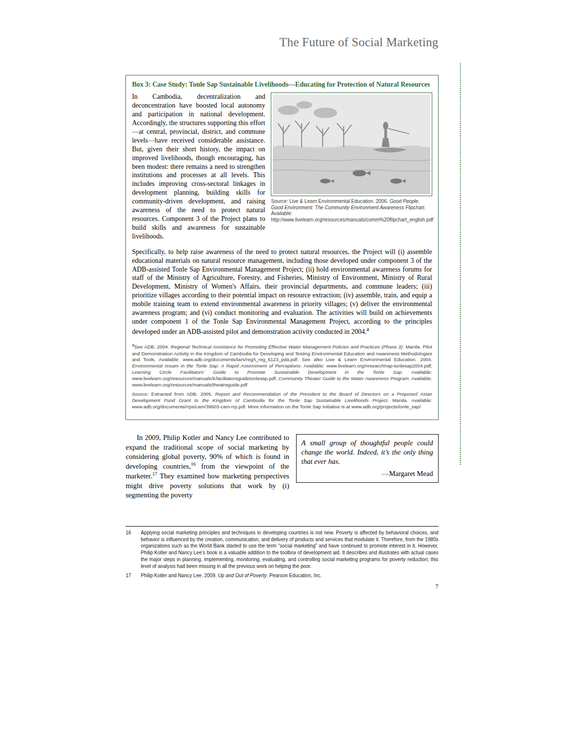The Future of Social Marketing
Box 3: Case Study: Tonle Sap Sustainable Livelihoods—Educating for Protection of Natural Resources
Source: Live & Learn Environmental Education. 2006. Good People, Good Environment: The Community Environment Awareness Flipchart. Available: http://www.livelearn.org/resources/manuals/comm%20flipchart_english.pdf
In Cambodia, decentralization and deconcentration have boosted local autonomy and participation in national development. Accordingly, the structures supporting this effort—at central, provincial, district, and commune levels—have received considerable assistance. But, given their short history, the impact on improved livelihoods, though encouraging, has been modest: there remains a need to strengthen institutions and processes at all levels. This includes improving cross-sectoral linkages in development planning, building skills for community-driven development, and raising awareness of the need to protect natural resources. Component 3 of the Project plans to build skills and awareness for sustainable livelihoods.
Specifically, to help raise awareness of the need to protect natural resources, the Project will (i) assemble educational materials on natural resource management, including those developed under component 3 of the ADB-assisted Tonle Sap Environmental Management Project; (ii) hold environmental awareness forums for staff of the Ministry of Agriculture, Forestry, and Fisheries, Ministry of Environment, Ministry of Rural Development, Ministry of Women's Affairs, their provincial departments, and commune leaders; (iii) prioritize villages according to their potential impact on resource extraction; (iv) assemble, train, and equip a mobile training team to extend environmental awareness in priority villages; (v) deliver the environmental awareness program; and (vi) conduct monitoring and evaluation. The activities will build on achievements under component 1 of the Tonle Sap Environmental Management Project, according to the principles developed under an ADB-assisted pilot and demonstration activity conducted in 2004.a
aSee ADB. 2004. Regional Technical Assistance for Promoting Effective Water Management Policies and Practices (Phase 3). Manila. Pilot and Demonstration Activity in the Kingdom of Cambodia for Developing and Testing Environmental Education and Awareness Methodologies and Tools. Available: www.adb.org/documents/tars/reg/t_reg_6123_pda.pdf. See also Live & Learn Environmental Education. 2004. Environmental Issues in the Tonle Sap: A Rapid Assessment of Perceptions. Available: www.livelearn.org/research/rap-tonlesap2004.pdf; Learning Circle Facilitators’ Guide to Promote Sustainable Development in the Tonle Sap. Available: www.livelearn.org/resources/manuals/lcfacilitatorsguidetonlesap.pdf; Community Theater Guide to the Water Awareness Program. Available: www.livelearn.org/resources/manuals/theatreguide.pdf
Source: Extracted from ADB. 2005. Report and Recommendation of the President to the Board of Directors on a Proposed Asian Development Fund Grant to the Kingdom of Cambodia for the Tonle Sap Sustainable Livelihoods Project. Manila. Available: www.adb.org/documents/rrps/cam/39603-cam-rrp.pdf. More information on the Tonle Sap Initiative is at www.adb.org/projects/tonle_sap/
A small group of thoughtful people could change the world. Indeed, it’s the only thing that ever has.
—Margaret Mead
In 2009, Philip Kotler and Nancy Lee contributed to expand the traditional scope of social marketing by considering global poverty, 90% of which is found in developing countries,16 from the viewpoint of the marketer.17 They examined how marketing perspectives might drive poverty solutions that work by (i) segmenting the poverty
16
Applying social marketing principles and techniques in developing countries is not new. Poverty is affected by behavioral choices, and behavior is influenced by the creation, communication, and delivery of products and services that modulate it. Therefore, from the 1980s organizations such as the World Bank started to use the term “social marketing” and have continued to promote interest in it. However, Philip Kotler and Nancy Lee’s book is a valuable addition to the toolbox of development aid. It describes and illustrates with actual cases the major steps in planning, implementing, monitoring, evaluating, and controlling social marketing programs for poverty reduction; this level of analysis had been missing in all the previous work on helping the poor.
17
Philip Kotler and Nancy Lee. 2009. Up and Out of Poverty. Pearson Education, Inc.
7